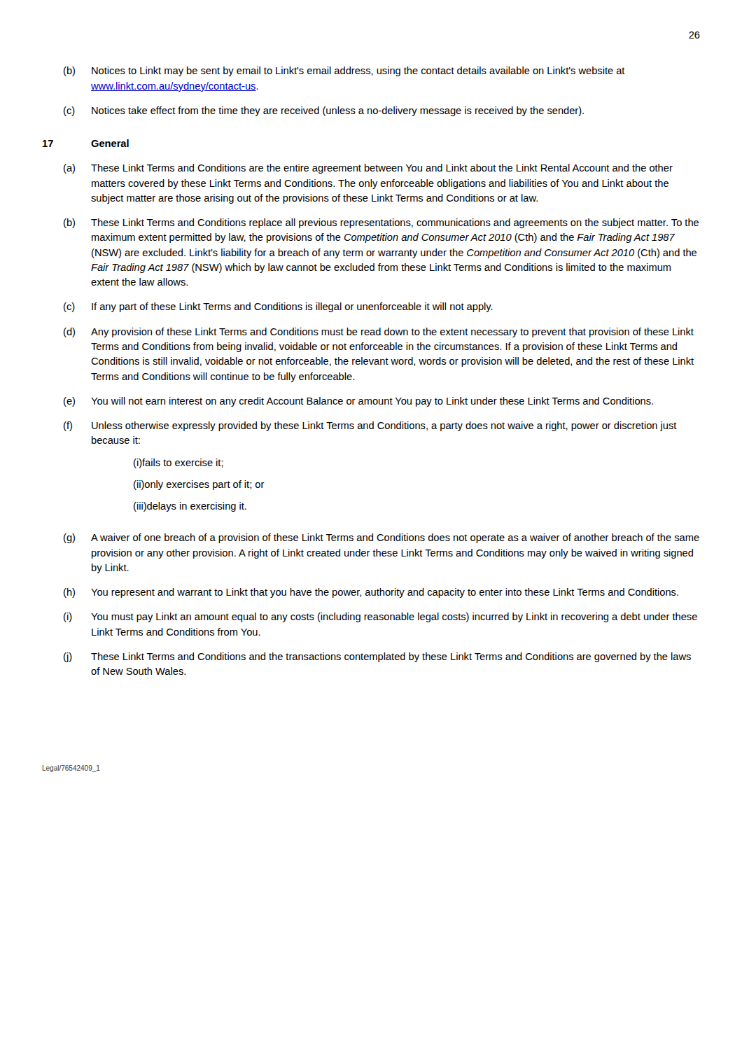26
(b)
Notices to Linkt may be sent by email to Linkt's email address, using the contact details available on Linkt's website at www.linkt.com.au/sydney/contact-us.
(c)
Notices take effect from the time they are received (unless a no-delivery message is received by the sender).
17
General
(a)
These Linkt Terms and Conditions are the entire agreement between You and Linkt about the Linkt Rental Account and the other matters covered by these Linkt Terms and Conditions. The only enforceable obligations and liabilities of You and Linkt about the subject matter are those arising out of the provisions of these Linkt Terms and Conditions or at law.
(b)
These Linkt Terms and Conditions replace all previous representations, communications and agreements on the subject matter. To the maximum extent permitted by law, the provisions of the Competition and Consumer Act 2010 (Cth) and the Fair Trading Act 1987 (NSW) are excluded. Linkt's liability for a breach of any term or warranty under the Competition and Consumer Act 2010 (Cth) and the Fair Trading Act 1987 (NSW) which by law cannot be excluded from these Linkt Terms and Conditions is limited to the maximum extent the law allows.
(c)
If any part of these Linkt Terms and Conditions is illegal or unenforceable it will not apply.
(d)
Any provision of these Linkt Terms and Conditions must be read down to the extent necessary to prevent that provision of these Linkt Terms and Conditions from being invalid, voidable or not enforceable in the circumstances. If a provision of these Linkt Terms and Conditions is still invalid, voidable or not enforceable, the relevant word, words or provision will be deleted, and the rest of these Linkt Terms and Conditions will continue to be fully enforceable.
(e)
You will not earn interest on any credit Account Balance or amount You pay to Linkt under these Linkt Terms and Conditions.
(f)
Unless otherwise expressly provided by these Linkt Terms and Conditions, a party does not waive a right, power or discretion just because it:
(i)
fails to exercise it;
(ii)
only exercises part of it; or
(iii)
delays in exercising it.
(g)
A waiver of one breach of a provision of these Linkt Terms and Conditions does not operate as a waiver of another breach of the same provision or any other provision. A right of Linkt created under these Linkt Terms and Conditions may only be waived in writing signed by Linkt.
(h)
You represent and warrant to Linkt that you have the power, authority and capacity to enter into these Linkt Terms and Conditions.
(i)
You must pay Linkt an amount equal to any costs (including reasonable legal costs) incurred by Linkt in recovering a debt under these Linkt Terms and Conditions from You.
(j)
These Linkt Terms and Conditions and the transactions contemplated by these Linkt Terms and Conditions are governed by the laws of New South Wales.
Legal/76542409_1